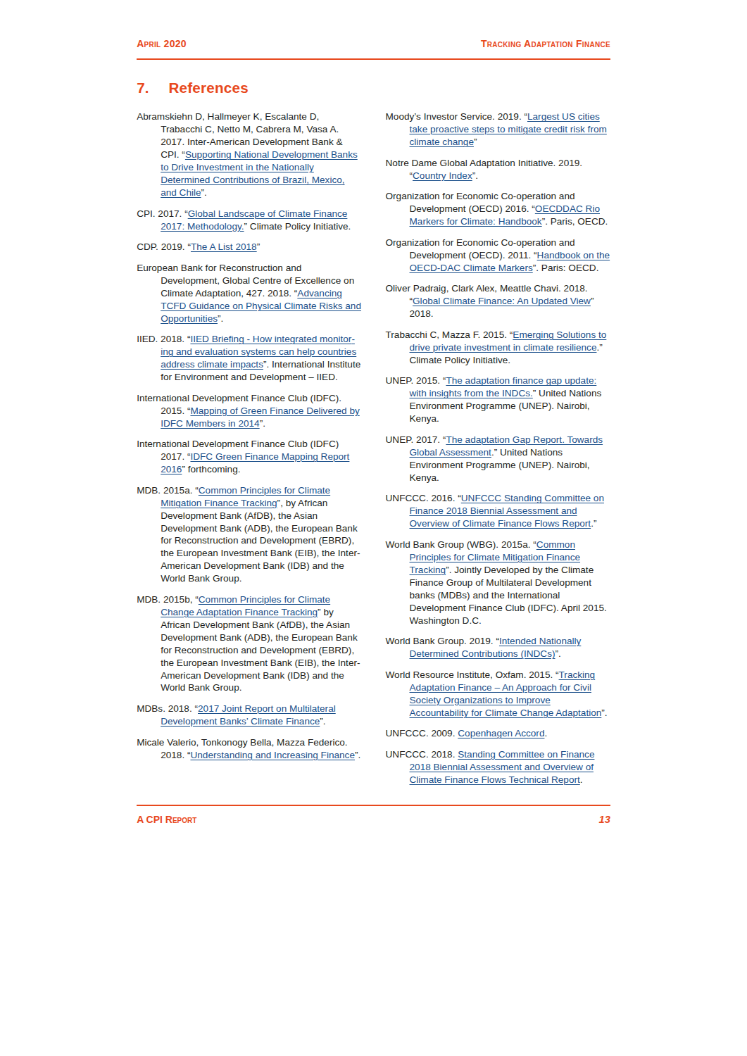April 2020
Tracking Adaptation Finance
7. References
Abramskiehn D, Hallmeyer K, Escalante D, Trabacchi C, Netto M, Cabrera M, Vasa A. 2017. Inter-American Development Bank & CPI. “Supporting National Development Banks to Drive Investment in the Nationally Determined Contributions of Brazil, Mexico, and Chile”.
CPI. 2017. “Global Landscape of Climate Finance 2017: Methodology.” Climate Policy Initiative.
CDP. 2019. “The A List 2018”
European Bank for Reconstruction and Development, Global Centre of Excellence on Climate Adaptation, 427. 2018. “Advancing TCFD Guidance on Physical Climate Risks and Opportunities”.
IIED. 2018. “IIED Briefing - How integrated monitoring and evaluation systems can help countries address climate impacts”. International Institute for Environment and Development – IIED.
International Development Finance Club (IDFC). 2015. “Mapping of Green Finance Delivered by IDFC Members in 2014”.
International Development Finance Club (IDFC) 2017. “IDFC Green Finance Mapping Report 2016” forthcoming.
MDB. 2015a. “Common Principles for Climate Mitigation Finance Tracking”, by African Development Bank (AfDB), the Asian Development Bank (ADB), the European Bank for Reconstruction and Development (EBRD), the European Investment Bank (EIB), the Inter-American Development Bank (IDB) and the World Bank Group.
MDB. 2015b, “Common Principles for Climate Change Adaptation Finance Tracking” by African Development Bank (AfDB), the Asian Development Bank (ADB), the European Bank for Reconstruction and Development (EBRD), the European Investment Bank (EIB), the Inter-American Development Bank (IDB) and the World Bank Group.
MDBs. 2018. “2017 Joint Report on Multilateral Development Banks’ Climate Finance”.
Micale Valerio, Tonkonogy Bella, Mazza Federico. 2018. “Understanding and Increasing Finance”.
Moody’s Investor Service. 2019. “Largest US cities take proactive steps to mitigate credit risk from climate change”
Notre Dame Global Adaptation Initiative. 2019. “Country Index”.
Organization for Economic Co-operation and Development (OECD) 2016. “OECDDAC Rio Markers for Climate: Handbook”. Paris, OECD.
Organization for Economic Co-operation and Development (OECD). 2011. “Handbook on the OECD-DAC Climate Markers”. Paris: OECD.
Oliver Padraig, Clark Alex, Meattle Chavi. 2018. “Global Climate Finance: An Updated View” 2018.
Trabacchi C, Mazza F. 2015. “Emerging Solutions to drive private investment in climate resilience.” Climate Policy Initiative.
UNEP. 2015. “The adaptation finance gap update: with insights from the INDCs.” United Nations Environment Programme (UNEP). Nairobi, Kenya.
UNEP. 2017. “The adaptation Gap Report. Towards Global Assessment.” United Nations Environment Programme (UNEP). Nairobi, Kenya.
UNFCCC. 2016. “UNFCCC Standing Committee on Finance 2018 Biennial Assessment and Overview of Climate Finance Flows Report.”
World Bank Group (WBG). 2015a. “Common Principles for Climate Mitigation Finance Tracking”. Jointly Developed by the Climate Finance Group of Multilateral Development banks (MDBs) and the International Development Finance Club (IDFC). April 2015. Washington D.C.
World Bank Group. 2019. “Intended Nationally Determined Contributions (INDCs)”.
World Resource Institute, Oxfam. 2015. “Tracking Adaptation Finance – An Approach for Civil Society Organizations to Improve Accountability for Climate Change Adaptation”.
UNFCCC. 2009. Copenhagen Accord.
UNFCCC. 2018. Standing Committee on Finance 2018 Biennial Assessment and Overview of Climate Finance Flows Technical Report.
A CPI Report
13